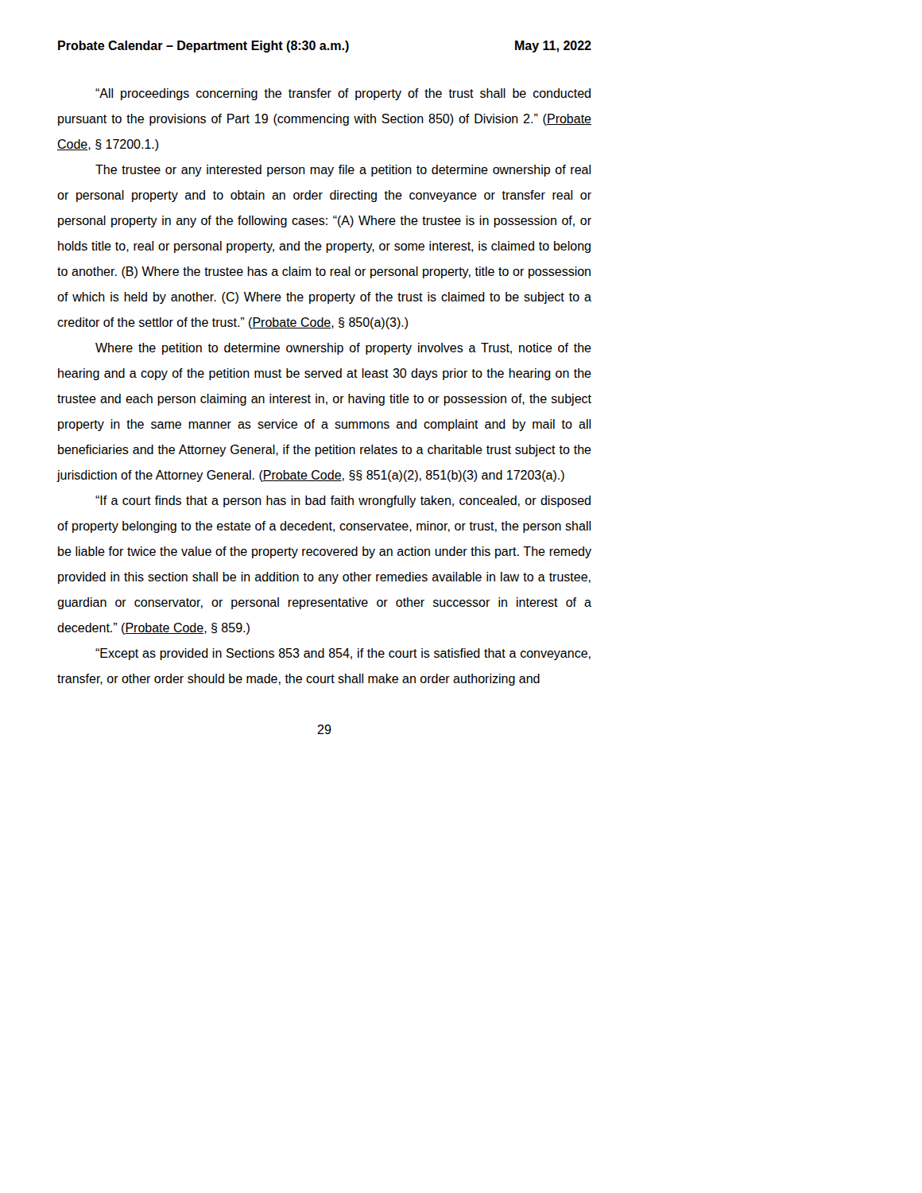Probate Calendar – Department Eight (8:30 a.m.)
May 11, 2022
“All proceedings concerning the transfer of property of the trust shall be conducted pursuant to the provisions of Part 19 (commencing with Section 850) of Division 2.” (Probate Code, § 17200.1.)
The trustee or any interested person may file a petition to determine ownership of real or personal property and to obtain an order directing the conveyance or transfer real or personal property in any of the following cases: “(A) Where the trustee is in possession of, or holds title to, real or personal property, and the property, or some interest, is claimed to belong to another. (B) Where the trustee has a claim to real or personal property, title to or possession of which is held by another. (C) Where the property of the trust is claimed to be subject to a creditor of the settlor of the trust.” (Probate Code, § 850(a)(3).)
Where the petition to determine ownership of property involves a Trust, notice of the hearing and a copy of the petition must be served at least 30 days prior to the hearing on the trustee and each person claiming an interest in, or having title to or possession of, the subject property in the same manner as service of a summons and complaint and by mail to all beneficiaries and the Attorney General, if the petition relates to a charitable trust subject to the jurisdiction of the Attorney General. (Probate Code, §§ 851(a)(2), 851(b)(3) and 17203(a).)
“If a court finds that a person has in bad faith wrongfully taken, concealed, or disposed of property belonging to the estate of a decedent, conservatee, minor, or trust, the person shall be liable for twice the value of the property recovered by an action under this part. The remedy provided in this section shall be in addition to any other remedies available in law to a trustee, guardian or conservator, or personal representative or other successor in interest of a decedent.” (Probate Code, § 859.)
“Except as provided in Sections 853 and 854, if the court is satisfied that a conveyance, transfer, or other order should be made, the court shall make an order authorizing and
29